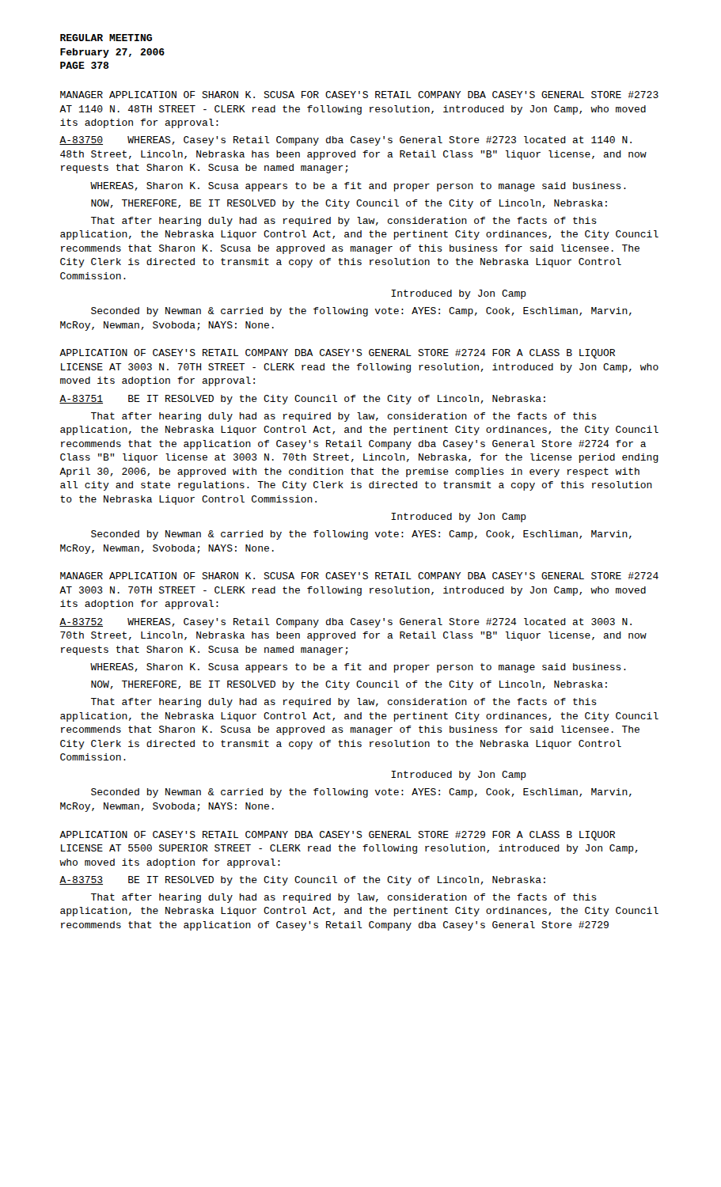REGULAR MEETING
February 27, 2006
PAGE 378
MANAGER APPLICATION OF SHARON K. SCUSA FOR CASEY'S RETAIL COMPANY DBA CASEY'S GENERAL STORE #2723 AT 1140 N. 48TH STREET - CLERK read the following resolution, introduced by Jon Camp, who moved its adoption for approval:
A-83750 WHEREAS, Casey's Retail Company dba Casey's General Store #2723 located at 1140 N. 48th Street, Lincoln, Nebraska has been approved for a Retail Class "B" liquor license, and now requests that Sharon K. Scusa be named manager;
WHEREAS, Sharon K. Scusa appears to be a fit and proper person to manage said business.
NOW, THEREFORE, BE IT RESOLVED by the City Council of the City of Lincoln, Nebraska:
That after hearing duly had as required by law, consideration of the facts of this application, the Nebraska Liquor Control Act, and the pertinent City ordinances, the City Council recommends that Sharon K. Scusa be approved as manager of this business for said licensee. The City Clerk is directed to transmit a copy of this resolution to the Nebraska Liquor Control Commission.
Introduced by Jon Camp
Seconded by Newman & carried by the following vote: AYES: Camp, Cook, Eschliman, Marvin, McRoy, Newman, Svoboda; NAYS: None.
APPLICATION OF CASEY'S RETAIL COMPANY DBA CASEY'S GENERAL STORE #2724 FOR A CLASS B LIQUOR LICENSE AT 3003 N. 70TH STREET - CLERK read the following resolution, introduced by Jon Camp, who moved its adoption for approval:
A-83751 BE IT RESOLVED by the City Council of the City of Lincoln, Nebraska:
That after hearing duly had as required by law, consideration of the facts of this application, the Nebraska Liquor Control Act, and the pertinent City ordinances, the City Council recommends that the application of Casey's Retail Company dba Casey's General Store #2724 for a Class "B" liquor license at 3003 N. 70th Street, Lincoln, Nebraska, for the license period ending April 30, 2006, be approved with the condition that the premise complies in every respect with all city and state regulations. The City Clerk is directed to transmit a copy of this resolution to the Nebraska Liquor Control Commission.
Introduced by Jon Camp
Seconded by Newman & carried by the following vote: AYES: Camp, Cook, Eschliman, Marvin, McRoy, Newman, Svoboda; NAYS: None.
MANAGER APPLICATION OF SHARON K. SCUSA FOR CASEY'S RETAIL COMPANY DBA CASEY'S GENERAL STORE #2724 AT 3003 N. 70TH STREET - CLERK read the following resolution, introduced by Jon Camp, who moved its adoption for approval:
A-83752 WHEREAS, Casey's Retail Company dba Casey's General Store #2724 located at 3003 N. 70th Street, Lincoln, Nebraska has been approved for a Retail Class "B" liquor license, and now requests that Sharon K. Scusa be named manager;
WHEREAS, Sharon K. Scusa appears to be a fit and proper person to manage said business.
NOW, THEREFORE, BE IT RESOLVED by the City Council of the City of Lincoln, Nebraska:
That after hearing duly had as required by law, consideration of the facts of this application, the Nebraska Liquor Control Act, and the pertinent City ordinances, the City Council recommends that Sharon K. Scusa be approved as manager of this business for said licensee. The City Clerk is directed to transmit a copy of this resolution to the Nebraska Liquor Control Commission.
Introduced by Jon Camp
Seconded by Newman & carried by the following vote: AYES: Camp, Cook, Eschliman, Marvin, McRoy, Newman, Svoboda; NAYS: None.
APPLICATION OF CASEY'S RETAIL COMPANY DBA CASEY'S GENERAL STORE #2729 FOR A CLASS B LIQUOR LICENSE AT 5500 SUPERIOR STREET - CLERK read the following resolution, introduced by Jon Camp, who moved its adoption for approval:
A-83753 BE IT RESOLVED by the City Council of the City of Lincoln, Nebraska:
That after hearing duly had as required by law, consideration of the facts of this application, the Nebraska Liquor Control Act, and the pertinent City ordinances, the City Council recommends that the application of Casey's Retail Company dba Casey's General Store #2729